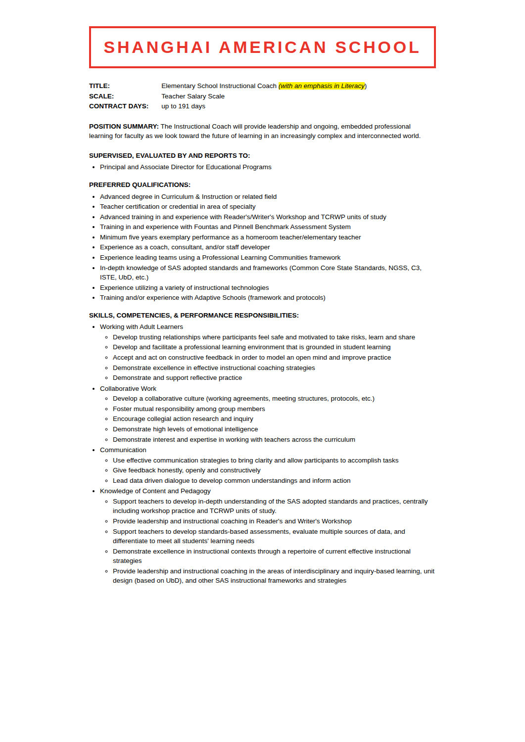SHANGHAI AMERICAN SCHOOL
| TITLE: | Elementary School Instructional Coach (with an emphasis in Literacy ) |
| SCALE: | Teacher Salary Scale |
| CONTRACT DAYS: | up to 191 days |
POSITION SUMMARY: The Instructional Coach will provide leadership and ongoing, embedded professional learning for faculty as we look toward the future of learning in an increasingly complex and interconnected world.
Supervised, Evaluated By and Reports To:
Principal and Associate Director for Educational Programs
Preferred Qualifications:
Advanced degree in Curriculum & Instruction or related field
Teacher certification or credential in area of specialty
Advanced training in and experience with Reader's/Writer's Workshop and TCRWP units of study
Training in and experience with Fountas and Pinnell Benchmark Assessment System
Minimum five years exemplary performance as a homeroom teacher/elementary teacher
Experience as a coach, consultant, and/or staff developer
Experience leading teams using a Professional Learning Communities framework
In-depth knowledge of SAS adopted standards and frameworks (Common Core State Standards, NGSS, C3, ISTE, UbD, etc.)
Experience utilizing a variety of instructional technologies
Training and/or experience with Adaptive Schools (framework and protocols)
Skills, Competencies, & Performance Responsibilities:
Working with Adult Learners
Develop trusting relationships where participants feel safe and motivated to take risks, learn and share
Develop and facilitate a professional learning environment that is grounded in student learning
Accept and act on constructive feedback in order to model an open mind and improve practice
Demonstrate excellence in effective instructional coaching strategies
Demonstrate and support reflective practice
Collaborative Work
Develop a collaborative culture (working agreements, meeting structures, protocols, etc.)
Foster mutual responsibility among group members
Encourage collegial action research and inquiry
Demonstrate high levels of emotional intelligence
Demonstrate interest and expertise in working with teachers across the curriculum
Communication
Use effective communication strategies to bring clarity and allow participants to accomplish tasks
Give feedback honestly, openly and constructively
Lead data driven dialogue to develop common understandings and inform action
Knowledge of Content and Pedagogy
Support teachers to develop in-depth understanding of the SAS adopted standards and practices, centrally including workshop practice and TCRWP units of study.
Provide leadership and instructional coaching in Reader's and Writer's Workshop
Support teachers to develop standards-based assessments, evaluate multiple sources of data, and differentiate to meet all students' learning needs
Demonstrate excellence in instructional contexts through a repertoire of current effective instructional strategies
Provide leadership and instructional coaching in the areas of interdisciplinary and inquiry-based learning, unit design (based on UbD), and other SAS instructional frameworks and strategies